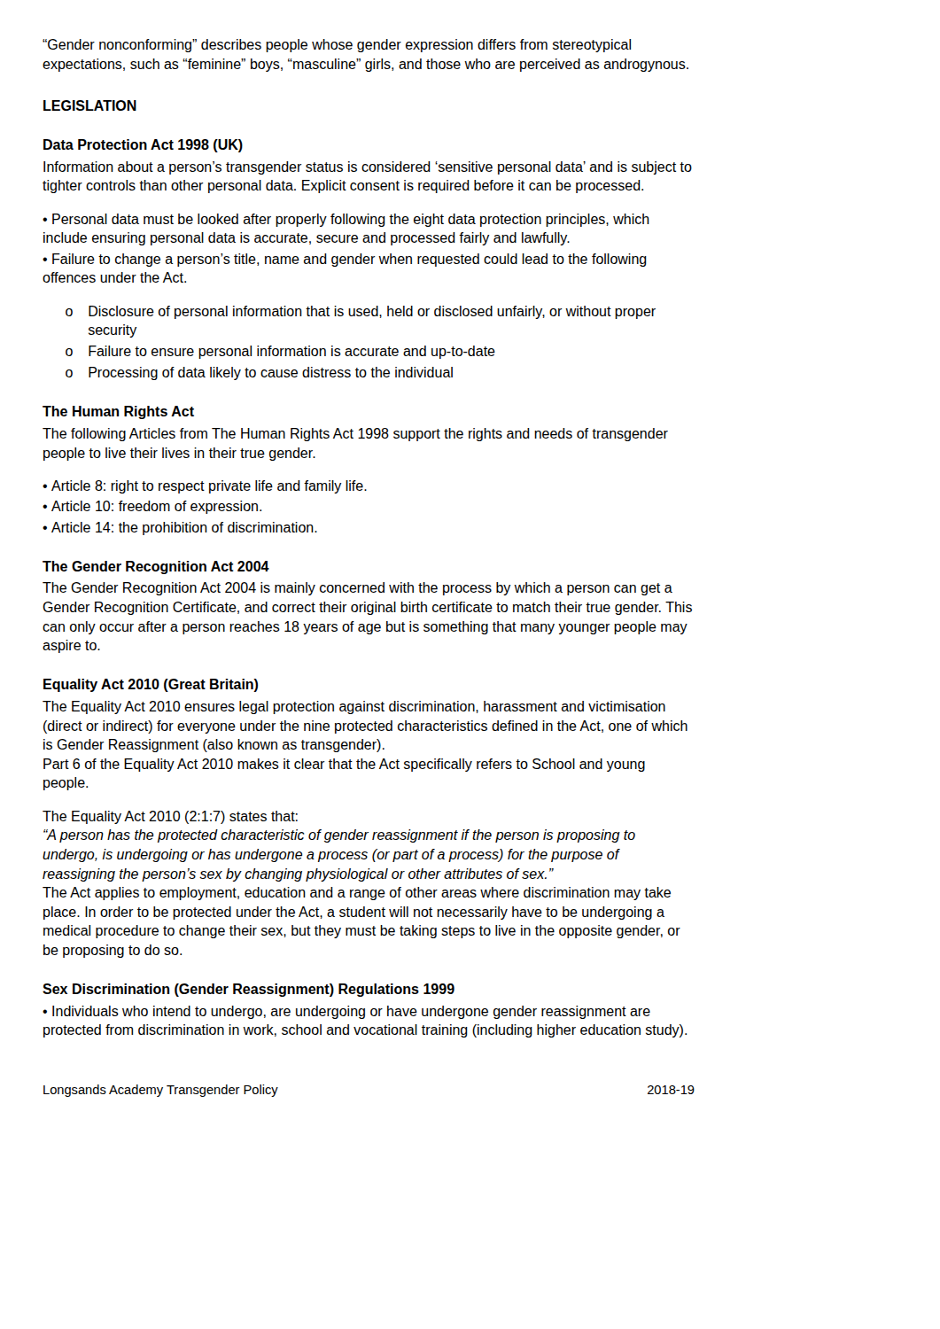“Gender nonconforming” describes people whose gender expression differs from stereotypical expectations, such as “feminine” boys, “masculine” girls, and those who are perceived as androgynous.
LEGISLATION
Data Protection Act 1998 (UK)
Information about a person’s transgender status is considered ‘sensitive personal data’ and is subject to tighter controls than other personal data. Explicit consent is required before it can be processed.
Personal data must be looked after properly following the eight data protection principles, which include ensuring personal data is accurate, secure and processed fairly and lawfully.
Failure to change a person’s title, name and gender when requested could lead to the following offences under the Act.
Disclosure of personal information that is used, held or disclosed unfairly, or without proper security
Failure to ensure personal information is accurate and up-to-date
Processing of data likely to cause distress to the individual
The Human Rights Act
The following Articles from The Human Rights Act 1998 support the rights and needs of transgender people to live their lives in their true gender.
Article 8: right to respect private life and family life.
Article 10: freedom of expression.
Article 14: the prohibition of discrimination.
The Gender Recognition Act 2004
The Gender Recognition Act 2004 is mainly concerned with the process by which a person can get a Gender Recognition Certificate, and correct their original birth certificate to match their true gender. This can only occur after a person reaches 18 years of age but is something that many younger people may aspire to.
Equality Act 2010 (Great Britain)
The Equality Act 2010 ensures legal protection against discrimination, harassment and victimisation (direct or indirect) for everyone under the nine protected characteristics defined in the Act, one of which is Gender Reassignment (also known as transgender).
Part 6 of the Equality Act 2010 makes it clear that the Act specifically refers to School and young people.
The Equality Act 2010 (2:1:7) states that:
“A person has the protected characteristic of gender reassignment if the person is proposing to undergo, is undergoing or has undergone a process (or part of a process) for the purpose of reassigning the person’s sex by changing physiological or other attributes of sex.”
The Act applies to employment, education and a range of other areas where discrimination may take place. In order to be protected under the Act, a student will not necessarily have to be undergoing a medical procedure to change their sex, but they must be taking steps to live in the opposite gender, or be proposing to do so.
Sex Discrimination (Gender Reassignment) Regulations 1999
Individuals who intend to undergo, are undergoing or have undergone gender reassignment are protected from discrimination in work, school and vocational training (including higher education study).
Longsands Academy Transgender Policy 2018-19